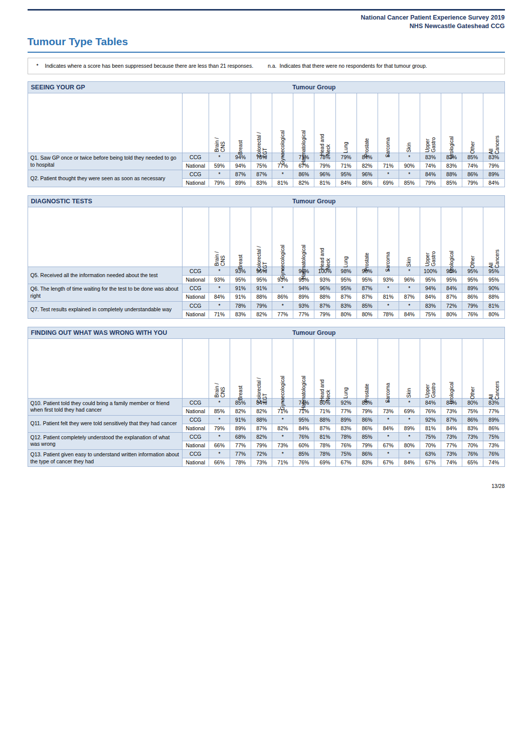National Cancer Patient Experience Survey 2019
NHS Newcastle Gateshead CCG
Tumour Type Tables
| * | Indicates where a score has been suppressed because there are less than 21 responses. | n.a. | Indicates that there were no respondents for that tumour group. |
SEEING YOUR GP Tumour Group
| | | Brain / CNS | Breast | Colorectal / LGT | Gynaecological | Haematological | Head and Neck | Lung | Prostate | Sarcoma | Skin | Upper Gastro | Urological | Other | All Cancers |
| --- | --- | --- | --- | --- | --- | --- | --- | --- | --- | --- | --- | --- | --- | --- | --- |
| Q1. Saw GP once or twice before being told they needed to go to hospital | CCG | * | 94% | 78% | * | 71% | 78% | 79% | 84% | * | * | 83% | 83% | 85% | 83% |
| National | 59% | 94% | 75% | 77% | 67% | 79% | 71% | 82% | 71% | 90% | 74% | 83% | 74% | 79% |
| Q2. Patient thought they were seen as soon as necessary | CCG | * | 87% | 87% | * | 86% | 96% | 95% | 96% | * | * | 84% | 88% | 86% | 89% |
| National | 79% | 89% | 83% | 81% | 82% | 81% | 84% | 86% | 69% | 85% | 79% | 85% | 79% | 84% |
DIAGNOSTIC TESTS Tumour Group
| | | Brain / CNS | Breast | Colorectal / LGT | Gynaecological | Haematological | Head and Neck | Lung | Prostate | Sarcoma | Skin | Upper Gastro | Urological | Other | All Cancers |
| --- | --- | --- | --- | --- | --- | --- | --- | --- | --- | --- | --- | --- | --- | --- | --- |
| Q5. Received all the information needed about the test | CCG | * | 93% | 96% | * | 96% | 100% | 98% | 96% | * | * | 100% | 96% | 95% | 95% |
| National | 93% | 95% | 95% | 93% | 95% | 93% | 95% | 95% | 93% | 96% | 95% | 95% | 95% | 95% |
| Q6. The length of time waiting for the test to be done was about right | CCG | * | 91% | 91% | * | 94% | 96% | 95% | 87% | * | * | 94% | 84% | 89% | 90% |
| National | 84% | 91% | 88% | 86% | 89% | 88% | 87% | 87% | 81% | 87% | 84% | 87% | 86% | 88% |
| Q7. Test results explained in completely understandable way | CCG | * | 78% | 79% | * | 93% | 87% | 83% | 85% | * | * | 83% | 72% | 79% | 81% |
| National | 71% | 83% | 82% | 77% | 77% | 79% | 80% | 80% | 78% | 84% | 75% | 80% | 76% | 80% |
FINDING OUT WHAT WAS WRONG WITH YOU Tumour Group
| | | Brain / CNS | Breast | Colorectal / LGT | Gynaecological | Haematological | Head and Neck | Lung | Prostate | Sarcoma | Skin | Upper Gastro | Urological | Other | All Cancers |
| --- | --- | --- | --- | --- | --- | --- | --- | --- | --- | --- | --- | --- | --- | --- | --- |
| Q10. Patient told they could bring a family member or friend when first told they had cancer | CCG | * | 85% | 84% | * | 74% | 80% | 92% | 85% | * | * | 84% | 84% | 80% | 83% |
| National | 85% | 82% | 82% | 71% | 71% | 71% | 77% | 79% | 73% | 69% | 76% | 73% | 75% | 77% |
| Q11. Patient felt they were told sensitively that they had cancer | CCG | * | 91% | 88% | * | 95% | 88% | 89% | 86% | * | * | 92% | 87% | 86% | 89% |
| National | 79% | 89% | 87% | 82% | 84% | 87% | 83% | 86% | 84% | 89% | 81% | 84% | 83% | 86% |
| Q12. Patient completely understood the explanation of what was wrong | CCG | * | 68% | 82% | * | 76% | 81% | 78% | 85% | * | * | 75% | 73% | 73% | 75% |
| National | 66% | 77% | 79% | 73% | 60% | 78% | 76% | 79% | 67% | 80% | 70% | 77% | 70% | 73% |
| Q13. Patient given easy to understand written information about the type of cancer they had | CCG | * | 77% | 72% | * | 85% | 78% | 75% | 86% | * | * | 63% | 73% | 76% | 76% |
| National | 66% | 78% | 73% | 71% | 76% | 69% | 67% | 83% | 67% | 84% | 67% | 74% | 65% | 74% |
13/28